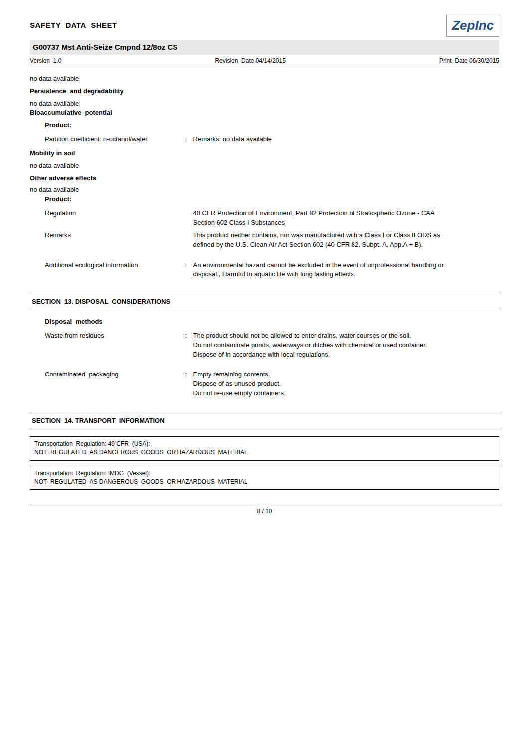Zep Inc
SAFETY DATA SHEET
G00737 Mst Anti-Seize Cmpnd 12/8oz CS
Version 1.0 Revision Date 04/14/2015 Print Date 06/30/2015
no data available
Persistence and degradability
no data available
Bioaccumulative potential
Product:
| Partition coefficient: n-octanol/water | : | Remarks: no data available |
Mobility in soil
no data available
Other adverse effects
no data available
Product:
| Regulation | | 40 CFR Protection of Environment; Part 82 Protection of Stratospheric Ozone - CAA Section 602 Class I Substances |
| Remarks | | This product neither contains, nor was manufactured with a Class I or Class II ODS as defined by the U.S. Clean Air Act Section 602 (40 CFR 82, Subpt. A, App.A + B). |
| Additional ecological information | : | An environmental hazard cannot be excluded in the event of unprofessional handling or disposal., Harmful to aquatic life with long lasting effects. |
SECTION 13. DISPOSAL CONSIDERATIONS
Disposal methods
| Waste from residues | : | The product should not be allowed to enter drains, water courses or the soil. Do not contaminate ponds, waterways or ditches with chemical or used container. Dispose of in accordance with local regulations. |
| Contaminated packaging | : | Empty remaining contents. Dispose of as unused product. Do not re-use empty containers. |
SECTION 14. TRANSPORT INFORMATION
Transportation Regulation: 49 CFR (USA):
NOT REGULATED AS DANGEROUS GOODS OR HAZARDOUS MATERIAL
Transportation Regulation: IMDG (Vessel):
NOT REGULATED AS DANGEROUS GOODS OR HAZARDOUS MATERIAL
8 / 10